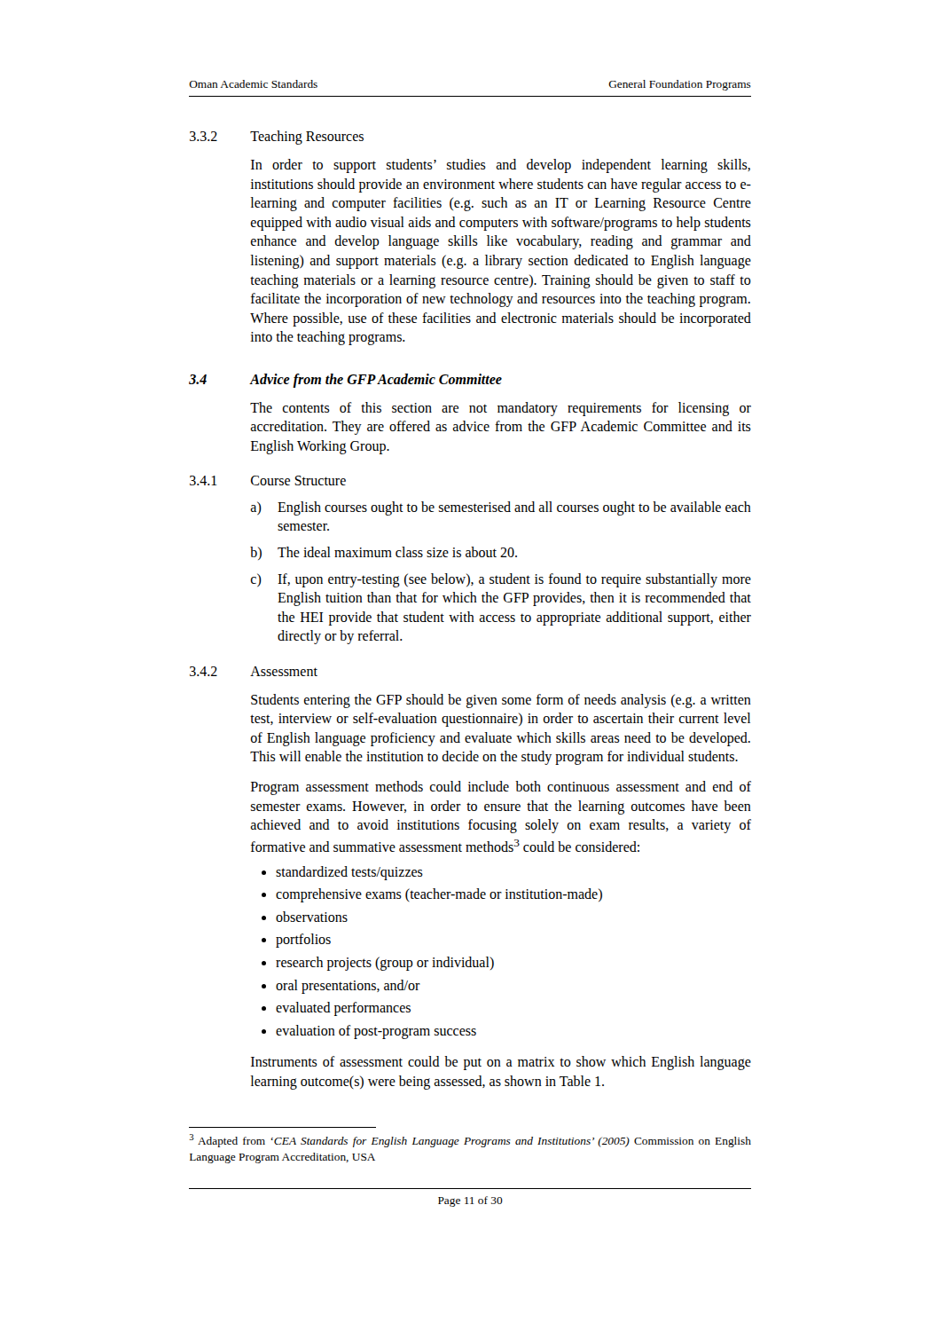Oman Academic Standards
General Foundation Programs
3.3.2
Teaching Resources
In order to support students’ studies and develop independent learning skills, institutions should provide an environment where students can have regular access to e-learning and computer facilities (e.g. such as an IT or Learning Resource Centre equipped with audio visual aids and computers with software/programs to help students enhance and develop language skills like vocabulary, reading and grammar and listening) and support materials (e.g. a library section dedicated to English language teaching materials or a learning resource centre). Training should be given to staff to facilitate the incorporation of new technology and resources into the teaching program. Where possible, use of these facilities and electronic materials should be incorporated into the teaching programs.
3.4 Advice from the GFP Academic Committee
The contents of this section are not mandatory requirements for licensing or accreditation. They are offered as advice from the GFP Academic Committee and its English Working Group.
3.4.1
Course Structure
a) English courses ought to be semesterised and all courses ought to be available each semester.
b) The ideal maximum class size is about 20.
c) If, upon entry-testing (see below), a student is found to require substantially more English tuition than that for which the GFP provides, then it is recommended that the HEI provide that student with access to appropriate additional support, either directly or by referral.
3.4.2
Assessment
Students entering the GFP should be given some form of needs analysis (e.g. a written test, interview or self-evaluation questionnaire) in order to ascertain their current level of English language proficiency and evaluate which skills areas need to be developed. This will enable the institution to decide on the study program for individual students.
Program assessment methods could include both continuous assessment and end of semester exams. However, in order to ensure that the learning outcomes have been achieved and to avoid institutions focusing solely on exam results, a variety of formative and summative assessment methods3 could be considered:
standardized tests/quizzes
comprehensive exams (teacher-made or institution-made)
observations
portfolios
research projects (group or individual)
oral presentations, and/or
evaluated performances
evaluation of post-program success
Instruments of assessment could be put on a matrix to show which English language learning outcome(s) were being assessed, as shown in Table 1.
3 Adapted from ‘CEA Standards for English Language Programs and Institutions’ (2005) Commission on English Language Program Accreditation, USA
Page 11 of 30